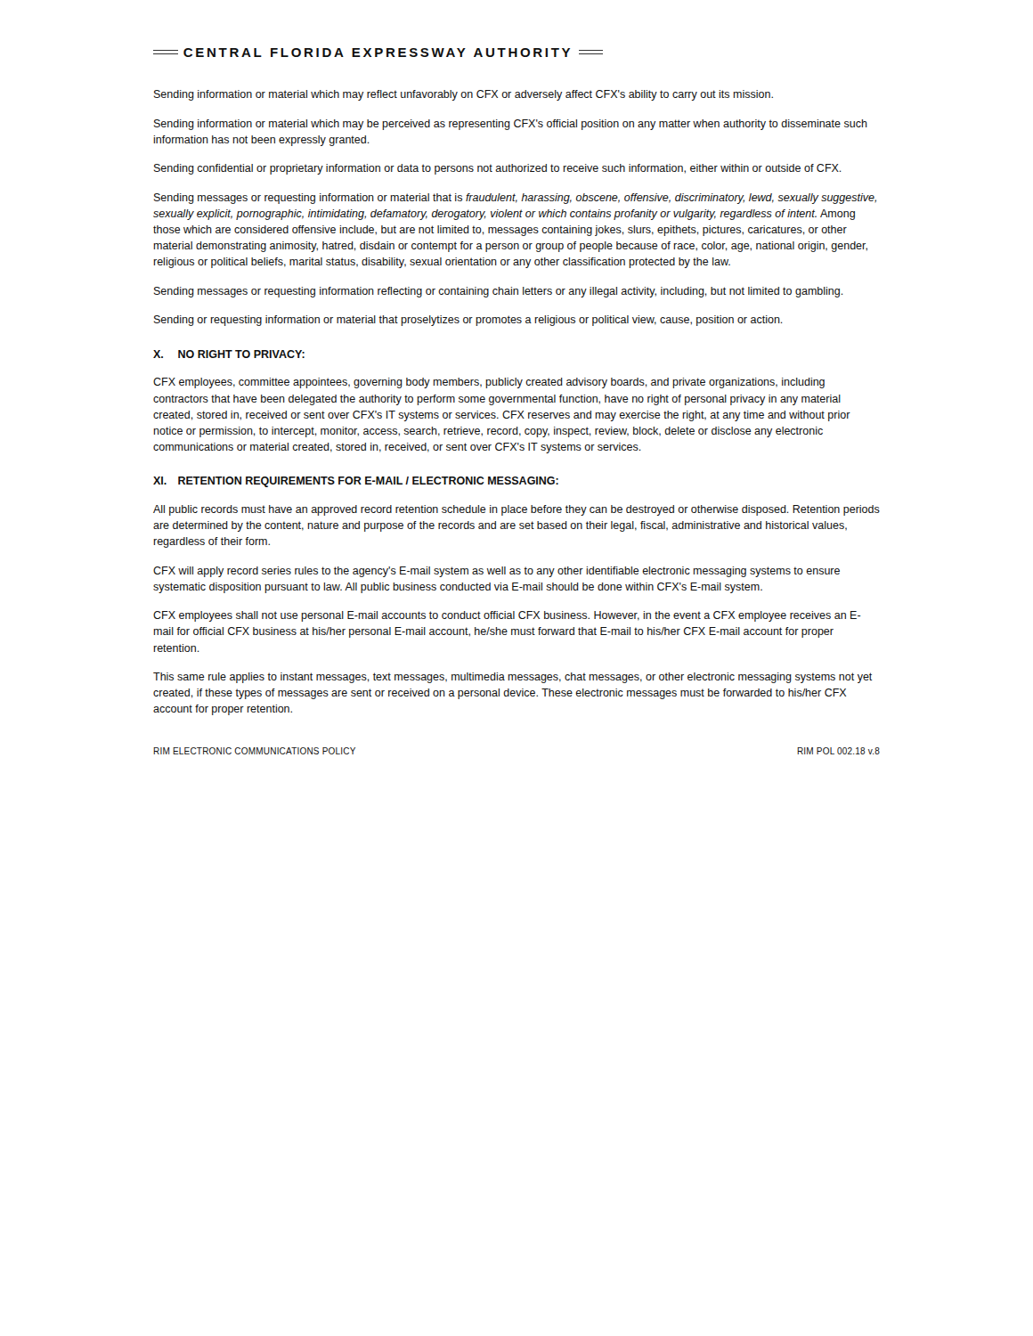CENTRAL FLORIDA EXPRESSWAY AUTHORITY
Sending information or material which may reflect unfavorably on CFX or adversely affect CFX's ability to carry out its mission.
Sending information or material which may be perceived as representing CFX's official position on any matter when authority to disseminate such information has not been expressly granted.
Sending confidential or proprietary information or data to persons not authorized to receive such information, either within or outside of CFX.
Sending messages or requesting information or material that is fraudulent, harassing, obscene, offensive, discriminatory, lewd, sexually suggestive, sexually explicit, pornographic, intimidating, defamatory, derogatory, violent or which contains profanity or vulgarity, regardless of intent. Among those which are considered offensive include, but are not limited to, messages containing jokes, slurs, epithets, pictures, caricatures, or other material demonstrating animosity, hatred, disdain or contempt for a person or group of people because of race, color, age, national origin, gender, religious or political beliefs, marital status, disability, sexual orientation or any other classification protected by the law.
Sending messages or requesting information reflecting or containing chain letters or any illegal activity, including, but not limited to gambling.
Sending or requesting information or material that proselytizes or promotes a religious or political view, cause, position or action.
X. NO RIGHT TO PRIVACY:
CFX employees, committee appointees, governing body members, publicly created advisory boards, and private organizations, including contractors that have been delegated the authority to perform some governmental function, have no right of personal privacy in any material created, stored in, received or sent over CFX's IT systems or services. CFX reserves and may exercise the right, at any time and without prior notice or permission, to intercept, monitor, access, search, retrieve, record, copy, inspect, review, block, delete or disclose any electronic communications or material created, stored in, received, or sent over CFX's IT systems or services.
XI. RETENTION REQUIREMENTS FOR E-MAIL / ELECTRONIC MESSAGING:
All public records must have an approved record retention schedule in place before they can be destroyed or otherwise disposed. Retention periods are determined by the content, nature and purpose of the records and are set based on their legal, fiscal, administrative and historical values, regardless of their form.
CFX will apply record series rules to the agency's E-mail system as well as to any other identifiable electronic messaging systems to ensure systematic disposition pursuant to law. All public business conducted via E-mail should be done within CFX's E-mail system.
CFX employees shall not use personal E-mail accounts to conduct official CFX business. However, in the event a CFX employee receives an E-mail for official CFX business at his/her personal E-mail account, he/she must forward that E-mail to his/her CFX E-mail account for proper retention.
This same rule applies to instant messages, text messages, multimedia messages, chat messages, or other electronic messaging systems not yet created, if these types of messages are sent or received on a personal device. These electronic messages must be forwarded to his/her CFX account for proper retention.
RIM ELECTRONIC COMMUNICATIONS POLICY RIM POL 002.18 v.8